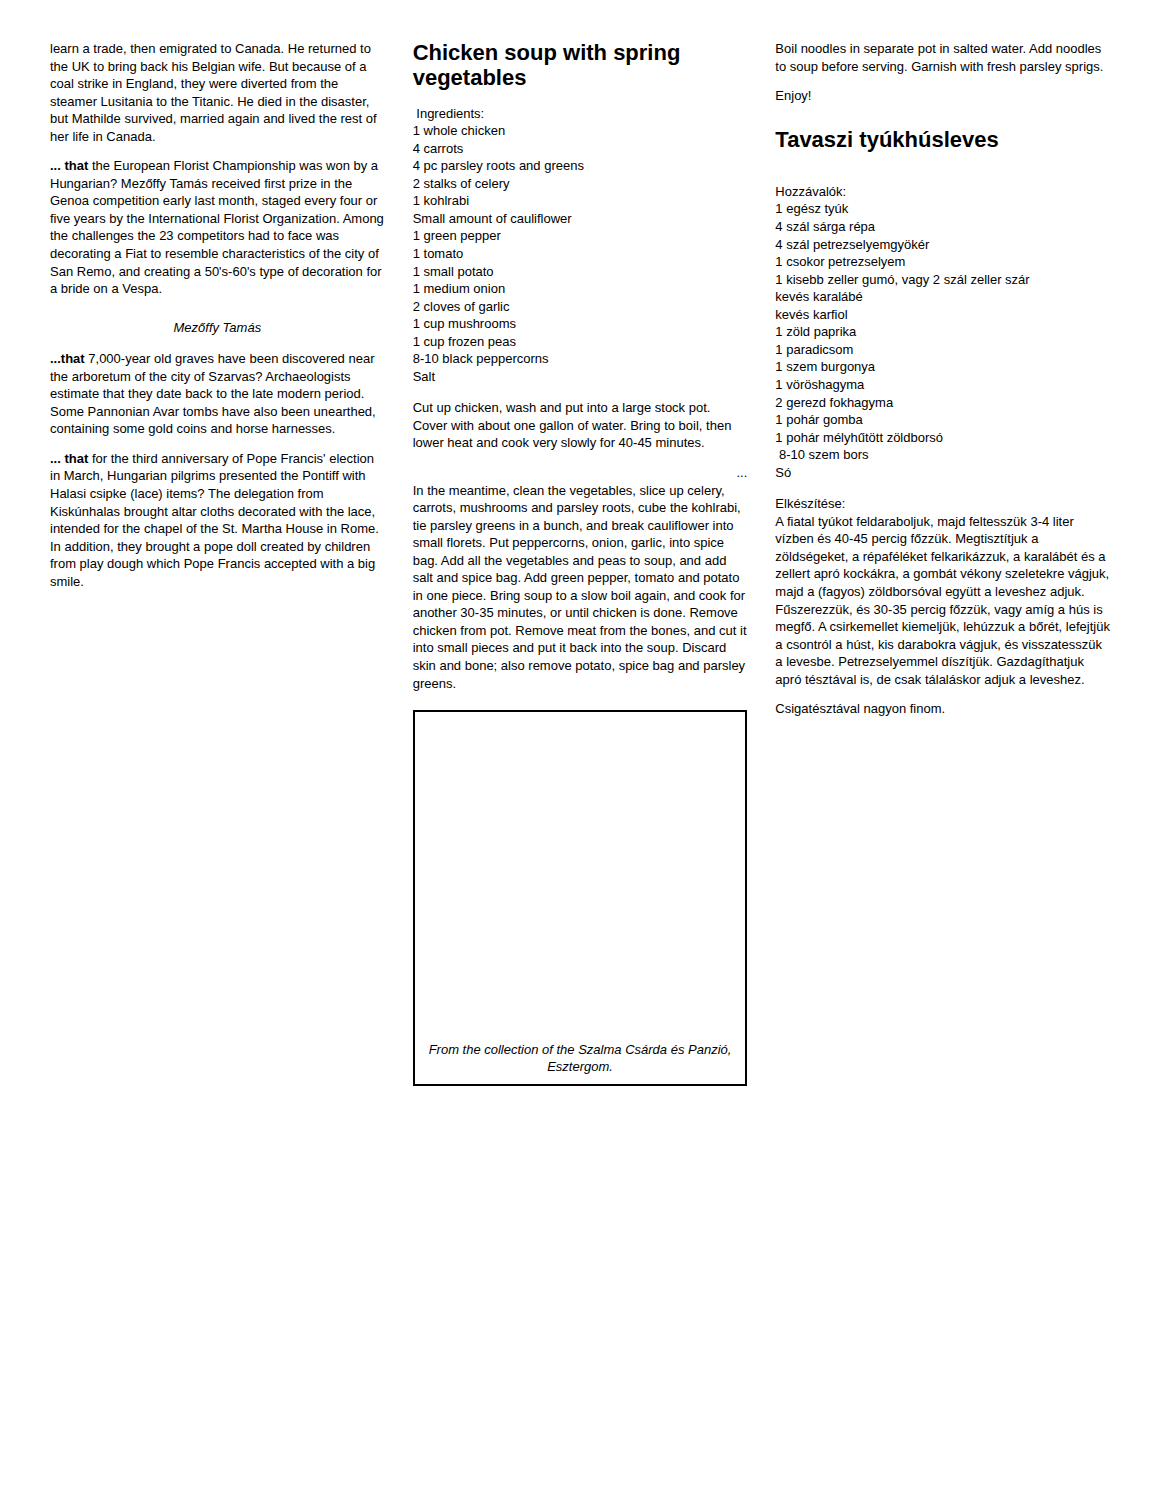learn a trade, then emigrated to Canada. He returned to the UK to bring back his Belgian wife. But because of a coal strike in England, they were diverted from the steamer Lusitania to the Titanic. He died in the disaster, but Mathilde survived, married again and lived the rest of her life in Canada.
... that the European Florist Championship was won by a Hungarian? Mezőffy Tamás received first prize in the Genoa competition early last month, staged every four or five years by the International Florist Organization. Among the challenges the 23 competitors had to face was decorating a Fiat to resemble characteristics of the city of San Remo, and creating a 50's-60's type of decoration for a bride on a Vespa.
Mezőffy Tamás
...that 7,000-year old graves have been discovered near the arboretum of the city of Szarvas? Archaeologists estimate that they date back to the late modern period. Some Pannonian Avar tombs have also been unearthed, containing some gold coins and horse harnesses.
... that for the third anniversary of Pope Francis' election in March, Hungarian pilgrims presented the Pontiff with Halasi csipke (lace) items? The delegation from Kiskúnhalas brought altar cloths decorated with the lace, intended for the chapel of the St. Martha House in Rome. In addition, they brought a pope doll created by children from play dough which Pope Francis accepted with a big smile.
Chicken soup with spring vegetables
Ingredients:
1 whole chicken
4 carrots
4 pc parsley roots and greens
2 stalks of celery
1 kohlrabi
Small amount of cauliflower
1 green pepper
1 tomato
1 small potato
1 medium onion
2 cloves of garlic
1 cup mushrooms
1 cup frozen peas
8-10 black peppercorns
Salt
Cut up chicken, wash and put into a large stock pot. Cover with about one gallon of water. Bring to boil, then lower heat and cook very slowly for 40-45 minutes.
...
In the meantime, clean the vegetables, slice up celery, carrots, mushrooms and parsley roots, cube the kohlrabi, tie parsley greens in a bunch, and break cauliflower into small florets. Put peppercorns, onion, garlic, into spice bag. Add all the vegetables and peas to soup, and add salt and spice bag. Add green pepper, tomato and potato in one piece. Bring soup to a slow boil again, and cook for another 30-35 minutes, or until chicken is done. Remove chicken from pot. Remove meat from the bones, and cut it into small pieces and put it back into the soup. Discard skin and bone; also remove potato, spice bag and parsley greens.
From the collection of the Szalma Csárda és Panzió, Esztergom.
Boil noodles in separate pot in salted water. Add noodles to soup before serving. Garnish with fresh parsley sprigs.
Enjoy!
Tavaszi tyúkhúsleves
Hozzávalók:
1 egész tyúk
4 szál sárga répa
4 szál petrezselyemgyökér
1 csokor petrezselyem
1 kisebb zeller gumó, vagy 2 szál zeller szár
kevés karalábé
kevés karfiol
1 zöld paprika
1 paradicsom
1 szem burgonya
1 vöröshagyma
2 gerezd fokhagyma
1 pohár gomba
1 pohár mélyhűtött zöldborsó
8-10 szem bors
Só
Elkészítése:
A fiatal tyúkot feldaraboljuk, majd feltesszük 3-4 liter vízben és 40-45 percig főzzük. Megtisztítjuk a zöldségeket, a répaféléket felkarikázzuk, a karalábét és a zellert apró kockákra, a gombát vékony szeletekre vágjuk, majd a (fagyos) zöldborsóval együtt a leveshez adjuk. Fűszerezzük, és 30-35 percig főzzük, vagy amíg a hús is megfő. A csirkemellet kiemeljük, lehúzzuk a bőrét, lefejtjük a csontról a húst, kis darabokra vágjuk, és visszatesszük a levesbe. Petrezselyemmel díszítjük. Gazdagíthatjuk apró tésztával is, de csak tálaláskor adjuk a leveshez.
Csigatésztával nagyon finom.